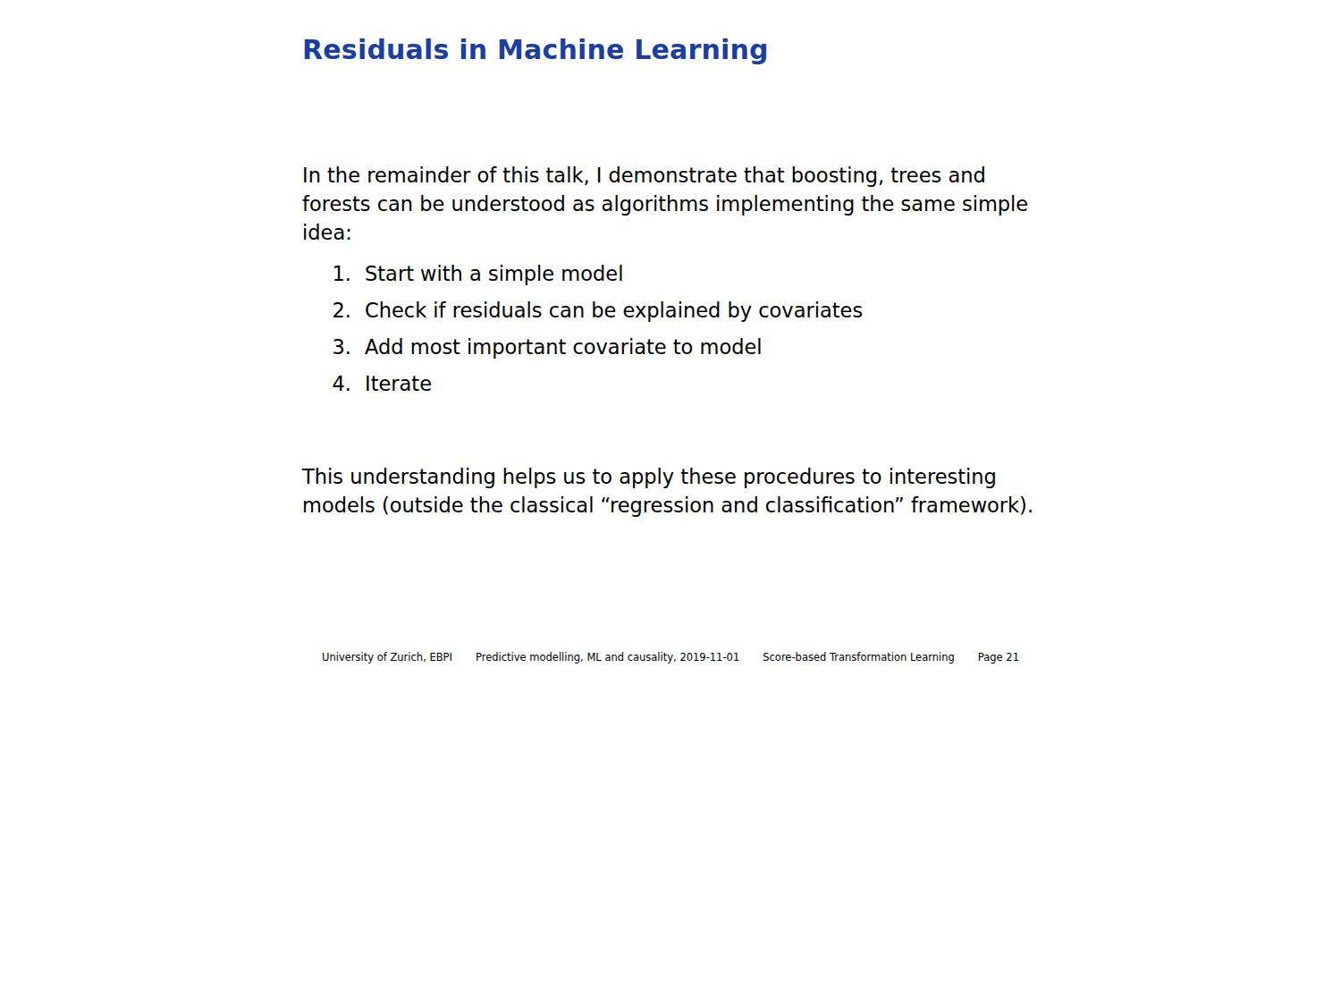Residuals in Machine Learning
In the remainder of this talk, I demonstrate that boosting, trees and forests can be understood as algorithms implementing the same simple idea:
Start with a simple model
Check if residuals can be explained by covariates
Add most important covariate to model
Iterate
This understanding helps us to apply these procedures to interesting models (outside the classical “regression and classification” framework).
University of Zurich, EBPI Predictive modelling, ML and causality, 2019-11-01 Score-based Transformation Learning Page 21